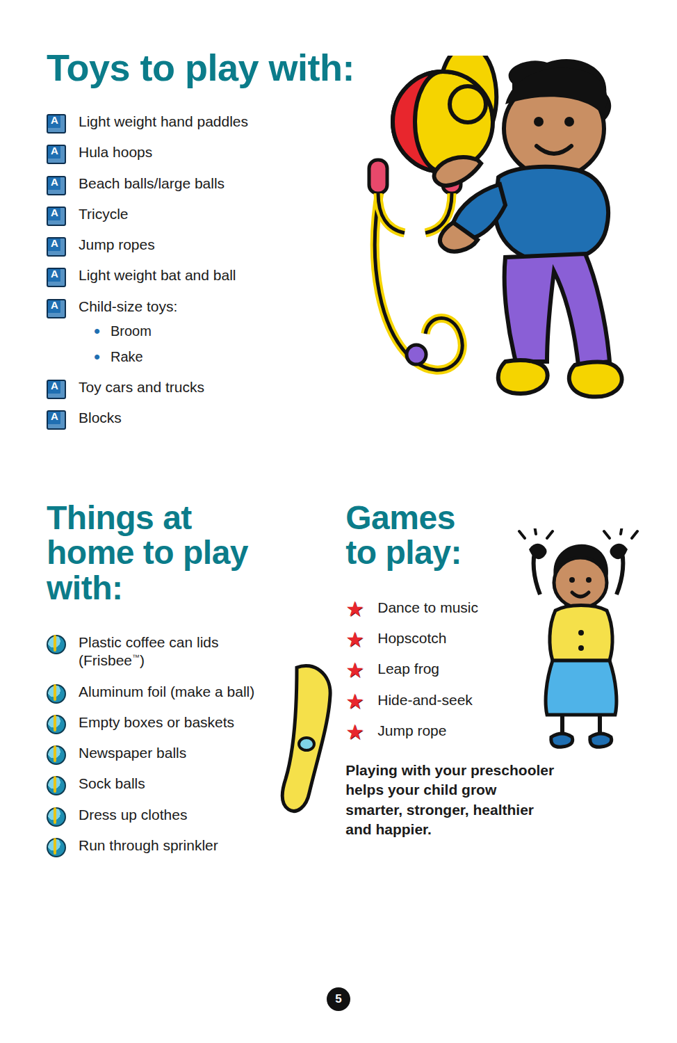Toys to play with:
Light weight hand paddles
Hula hoops
Beach balls/large balls
Tricycle
Jump ropes
Light weight bat and ball
Child-size toys:
Broom
Rake
Toy cars and trucks
Blocks
Things at
home to play
with:
Plastic coffee can lids
(Frisbee™)
Aluminum foil (make a ball)
Empty boxes or baskets
Newspaper balls
Sock balls
Dress up clothes
Run through sprinkler
Games
to play:
Dance to music
Hopscotch
Leap frog
Hide-and-seek
Jump rope
Playing with your preschooler helps your child grow smarter, stronger, healthier and happier.
5